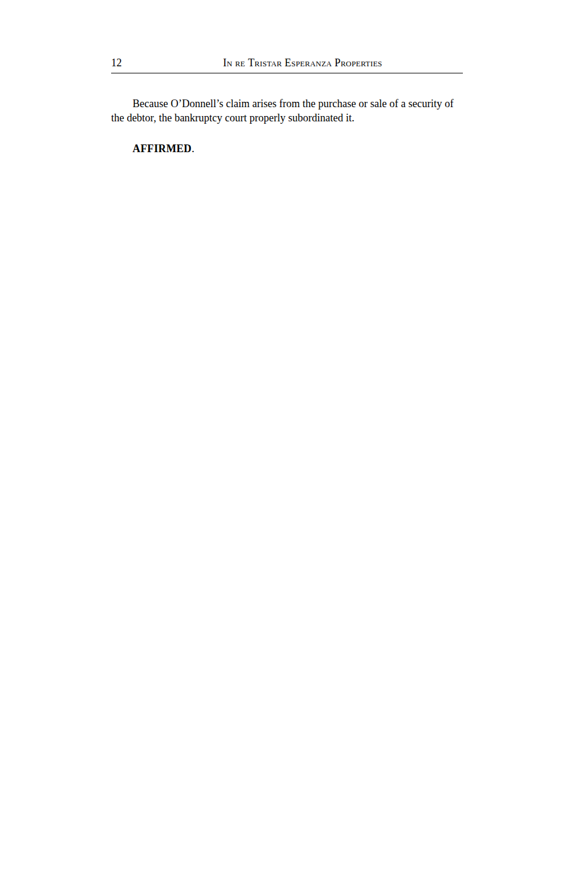12 In re Tristar Esperanza Properties
Because O’Donnell’s claim arises from the purchase or sale of a security of the debtor, the bankruptcy court properly subordinated it.
AFFIRMED.